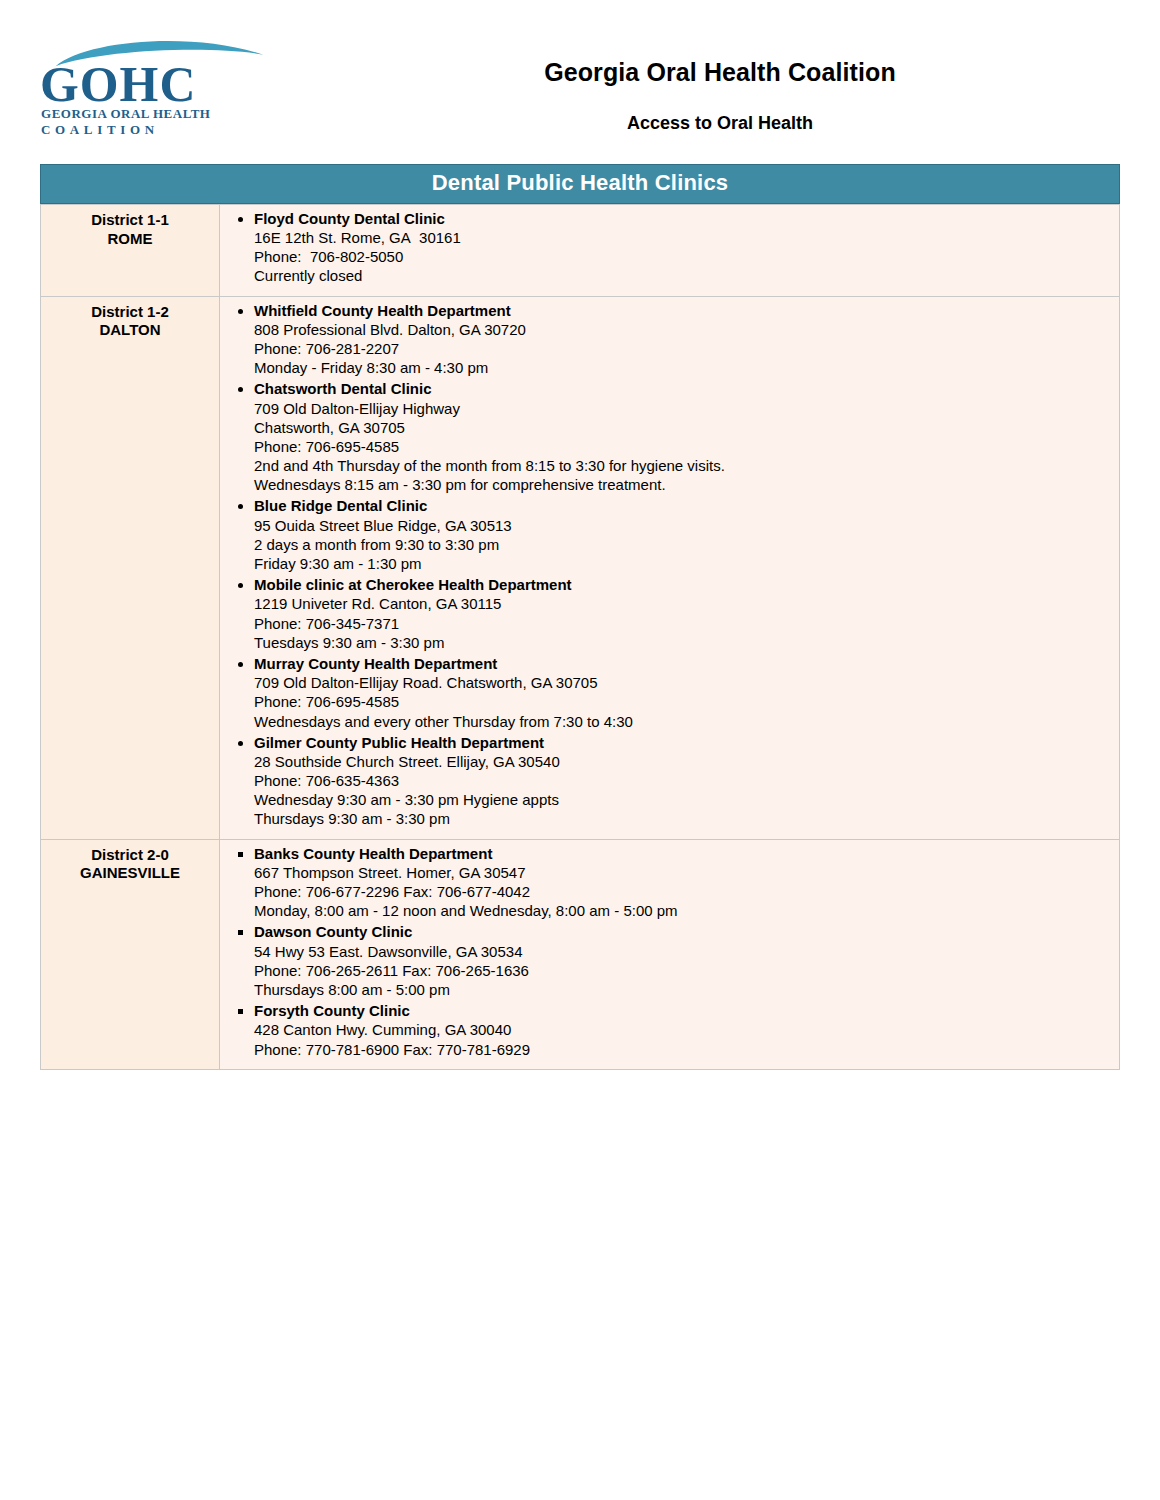GOHC GEORGIA ORAL HEALTH COALITION
Georgia Oral Health Coalition
Access to Oral Health
Dental Public Health Clinics
| District 1-1 ROME | Floyd County Dental Clinic 16E 12th St. Rome, GA 30161 Phone: 706-802-5050 Currently closed |
| District 1-2 DALTON | Whitfield County Health Department 808 Professional Blvd. Dalton, GA 30720 Phone: 706-281-2207 Monday - Friday 8:30 am - 4:30 pm Chatsworth Dental Clinic 709 Old Dalton-Ellijay Highway Chatsworth, GA 30705 Phone: 706-695-4585 2nd and 4th Thursday of the month from 8:15 to 3:30 for hygiene visits. Wednesdays 8:15 am - 3:30 pm for comprehensive treatment. Blue Ridge Dental Clinic 95 Ouida Street Blue Ridge, GA 30513 2 days a month from 9:30 to 3:30 pm Friday 9:30 am - 1:30 pm Mobile clinic at Cherokee Health Department 1219 Univeter Rd. Canton, GA 30115 Phone: 706-345-7371 Tuesdays 9:30 am - 3:30 pm Murray County Health Department 709 Old Dalton-Ellijay Road. Chatsworth, GA 30705 Phone: 706-695-4585 Wednesdays and every other Thursday from 7:30 to 4:30 Gilmer County Public Health Department 28 Southside Church Street. Ellijay, GA 30540 Phone: 706-635-4363 Wednesday 9:30 am - 3:30 pm Hygiene appts Thursdays 9:30 am - 3:30 pm |
| District 2-0 GAINESVILLE | Banks County Health Department 667 Thompson Street. Homer, GA 30547 Phone: 706-677-2296 Fax: 706-677-4042 Monday, 8:00 am - 12 noon and Wednesday, 8:00 am - 5:00 pm Dawson County Clinic 54 Hwy 53 East. Dawsonville, GA 30534 Phone: 706-265-2611 Fax: 706-265-1636 Thursdays 8:00 am - 5:00 pm Forsyth County Clinic 428 Canton Hwy. Cumming, GA 30040 Phone: 770-781-6900 Fax: 770-781-6929 |